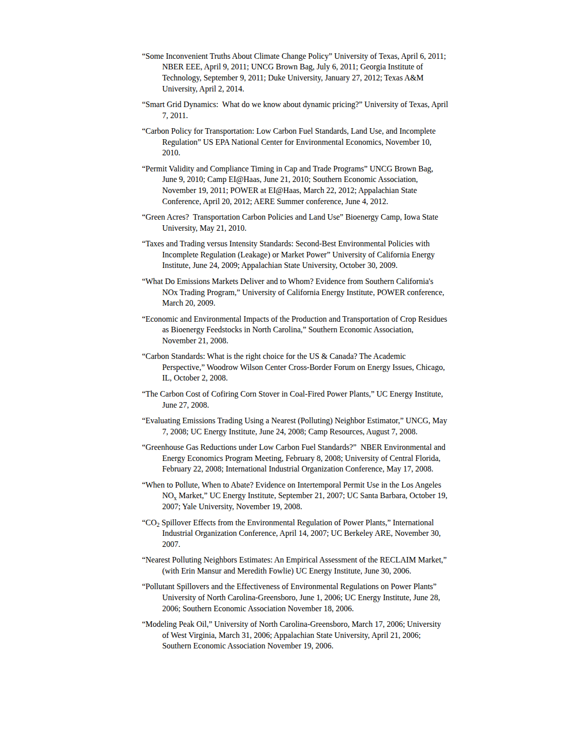“Some Inconvenient Truths About Climate Change Policy” University of Texas, April 6, 2011; NBER EEE, April 9, 2011; UNCG Brown Bag, July 6, 2011; Georgia Institute of Technology, September 9, 2011; Duke University, January 27, 2012; Texas A&M University, April 2, 2014.
“Smart Grid Dynamics: What do we know about dynamic pricing?” University of Texas, April 7, 2011.
“Carbon Policy for Transportation: Low Carbon Fuel Standards, Land Use, and Incomplete Regulation” US EPA National Center for Environmental Economics, November 10, 2010.
“Permit Validity and Compliance Timing in Cap and Trade Programs” UNCG Brown Bag, June 9, 2010; Camp EI@Haas, June 21, 2010; Southern Economic Association, November 19, 2011; POWER at EI@Haas, March 22, 2012; Appalachian State Conference, April 20, 2012; AERE Summer conference, June 4, 2012.
“Green Acres? Transportation Carbon Policies and Land Use” Bioenergy Camp, Iowa State University, May 21, 2010.
“Taxes and Trading versus Intensity Standards: Second-Best Environmental Policies with Incomplete Regulation (Leakage) or Market Power” University of California Energy Institute, June 24, 2009; Appalachian State University, October 30, 2009.
“What Do Emissions Markets Deliver and to Whom? Evidence from Southern California's NOx Trading Program,” University of California Energy Institute, POWER conference, March 20, 2009.
“Economic and Environmental Impacts of the Production and Transportation of Crop Residues as Bioenergy Feedstocks in North Carolina,” Southern Economic Association, November 21, 2008.
“Carbon Standards: What is the right choice for the US & Canada? The Academic Perspective,” Woodrow Wilson Center Cross-Border Forum on Energy Issues, Chicago, IL, October 2, 2008.
“The Carbon Cost of Cofiring Corn Stover in Coal-Fired Power Plants,” UC Energy Institute, June 27, 2008.
“Evaluating Emissions Trading Using a Nearest (Polluting) Neighbor Estimator,” UNCG, May 7, 2008; UC Energy Institute, June 24, 2008; Camp Resources, August 7, 2008.
“Greenhouse Gas Reductions under Low Carbon Fuel Standards?” NBER Environmental and Energy Economics Program Meeting, February 8, 2008; University of Central Florida, February 22, 2008; International Industrial Organization Conference, May 17, 2008.
“When to Pollute, When to Abate? Evidence on Intertemporal Permit Use in the Los Angeles NOx Market,” UC Energy Institute, September 21, 2007; UC Santa Barbara, October 19, 2007; Yale University, November 19, 2008.
“CO2 Spillover Effects from the Environmental Regulation of Power Plants,” International Industrial Organization Conference, April 14, 2007; UC Berkeley ARE, November 30, 2007.
“Nearest Polluting Neighbors Estimates: An Empirical Assessment of the RECLAIM Market,” (with Erin Mansur and Meredith Fowlie) UC Energy Institute, June 30, 2006.
“Pollutant Spillovers and the Effectiveness of Environmental Regulations on Power Plants” University of North Carolina-Greensboro, June 1, 2006; UC Energy Institute, June 28, 2006; Southern Economic Association November 18, 2006.
“Modeling Peak Oil,” University of North Carolina-Greensboro, March 17, 2006; University of West Virginia, March 31, 2006; Appalachian State University, April 21, 2006; Southern Economic Association November 19, 2006.